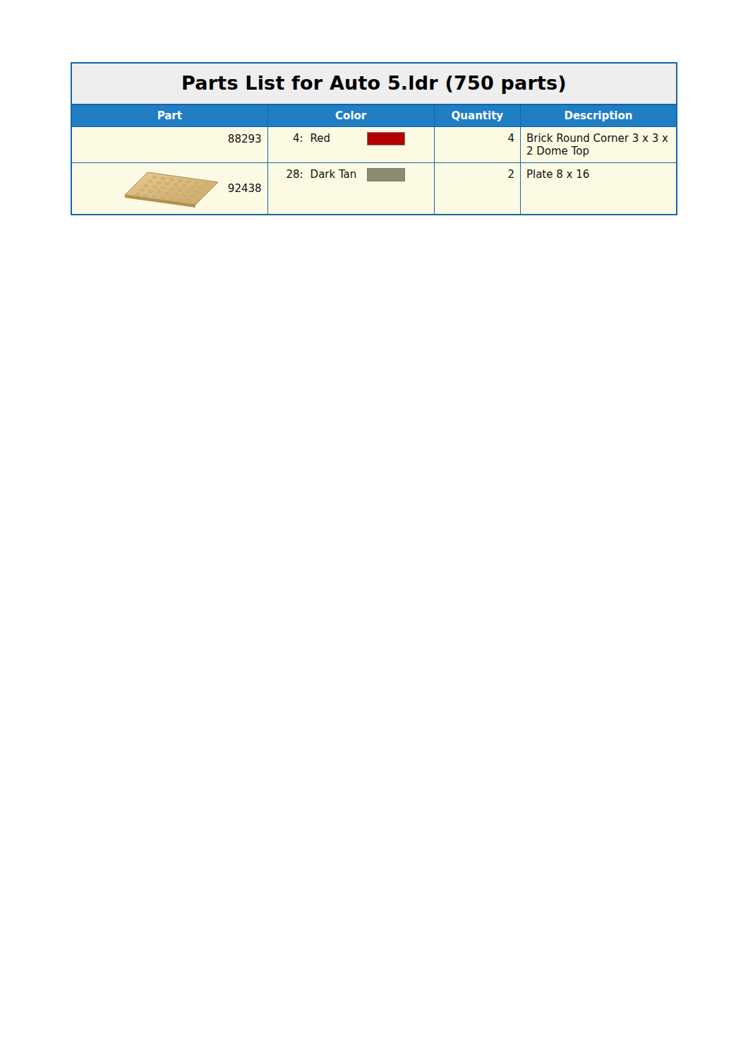Parts List for Auto 5.ldr (750 parts)
| Part | Color | Quantity | Description |
| --- | --- | --- | --- |
| 88293 | 4: Red | 4 | Brick Round Corner 3 x 3 x 2 Dome Top |
| 92438 | 28: Dark Tan | 2 | Plate 8 x 16 |